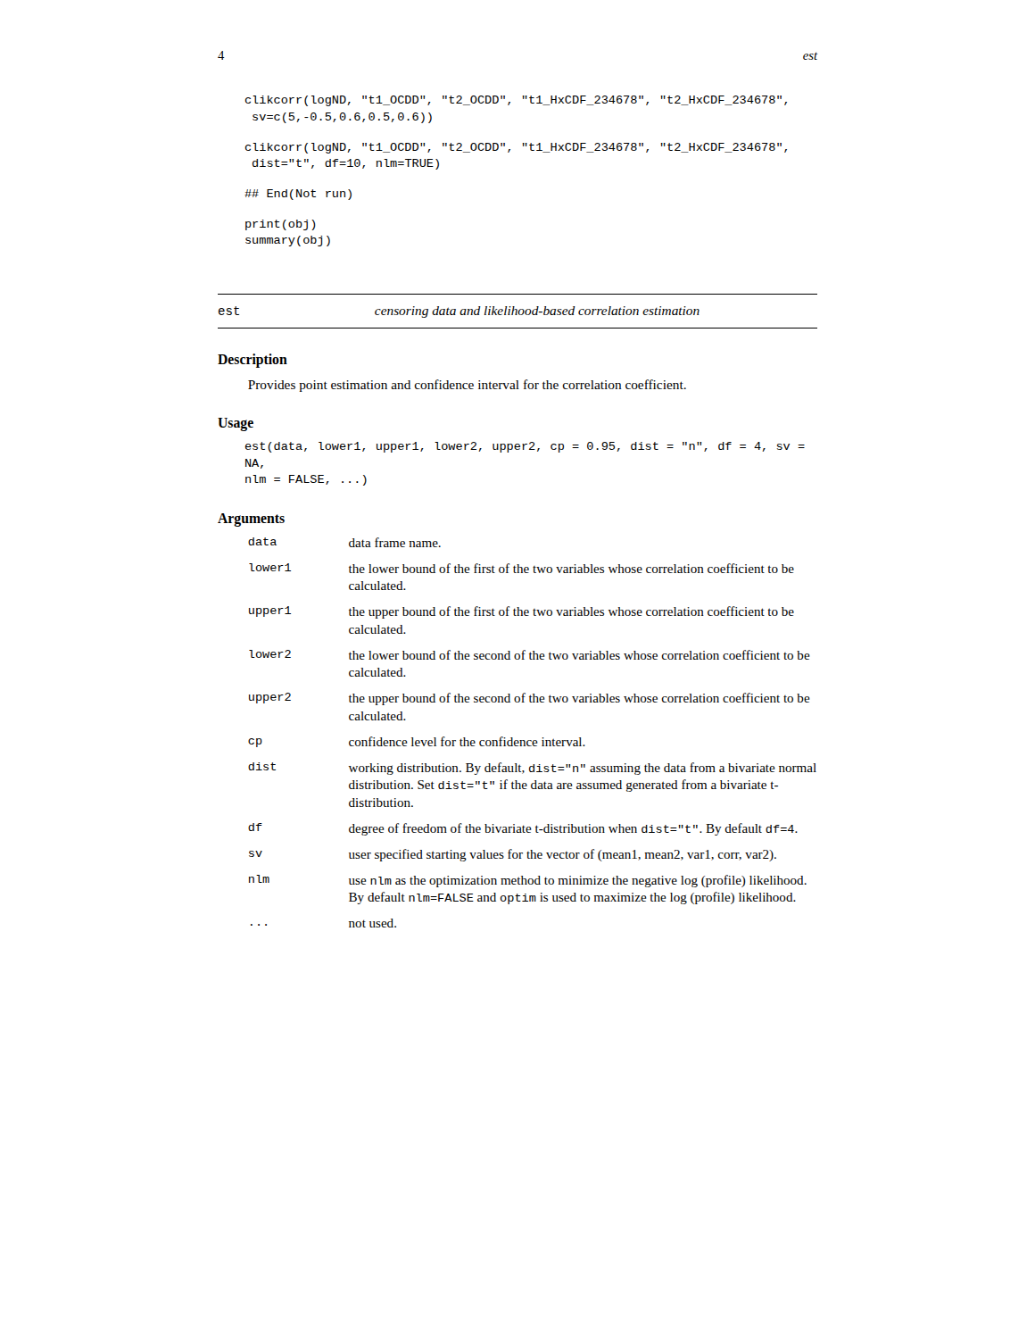4 est
clikcorr(logND, "t1_OCDD", "t2_OCDD", "t1_HxCDF_234678", "t2_HxCDF_234678",
 sv=c(5,-0.5,0.6,0.5,0.6))
clikcorr(logND, "t1_OCDD", "t2_OCDD", "t1_HxCDF_234678", "t2_HxCDF_234678",
 dist="t", df=10, nlm=TRUE)
## End(Not run)
print(obj)
summary(obj)
est censoring data and likelihood-based correlation estimation
Description
Provides point estimation and confidence interval for the correlation coefficient.
Usage
est(data, lower1, upper1, lower2, upper2, cp = 0.95, dist = "n", df = 4, sv = NA,
nlm = FALSE, ...)
Arguments
| data | data frame name. |
| lower1 | the lower bound of the first of the two variables whose correlation coefficient to be calculated. |
| upper1 | the upper bound of the first of the two variables whose correlation coefficient to be calculated. |
| lower2 | the lower bound of the second of the two variables whose correlation coefficient to be calculated. |
| upper2 | the upper bound of the second of the two variables whose correlation coefficient to be calculated. |
| cp | confidence level for the confidence interval. |
| dist | working distribution. By default, dist="n" assuming the data from a bivariate normal distribution. Set dist="t" if the data are assumed generated from a bivariate t-distribution. |
| df | degree of freedom of the bivariate t-distribution when dist="t" . By default df=4 . |
| sv | user specified starting values for the vector of (mean1, mean2, var1, corr, var2). |
| nlm | use nlm as the optimization method to minimize the negative log (profile) likelihood. By default nlm=FALSE and optim is used to maximize the log (profile) likelihood. |
| ... | not used. |